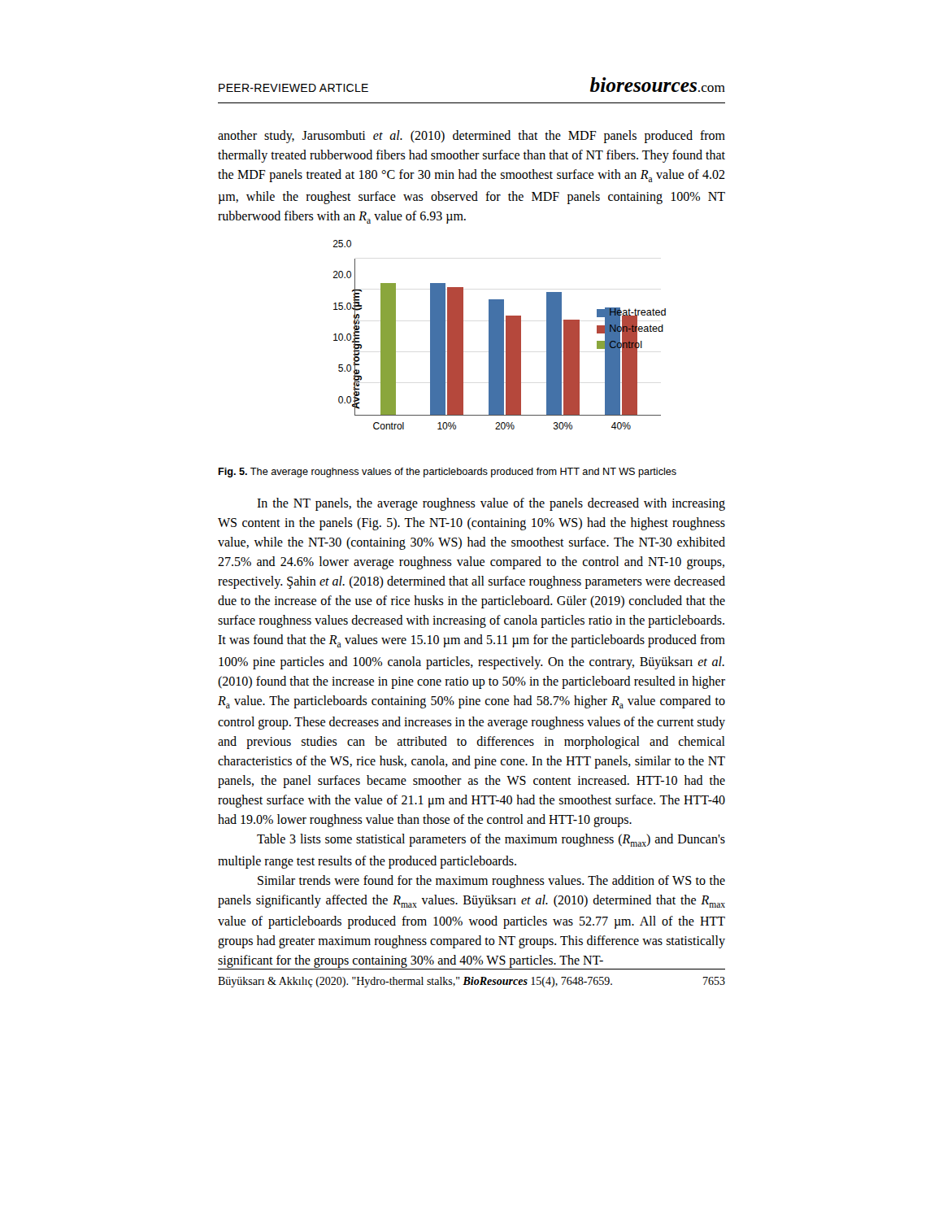PEER-REVIEWED ARTICLE
bioresources.com
another study, Jarusombuti et al. (2010) determined that the MDF panels produced from thermally treated rubberwood fibers had smoother surface than that of NT fibers. They found that the MDF panels treated at 180 °C for 30 min had the smoothest surface with an Ra value of 4.02 µm, while the roughest surface was observed for the MDF panels containing 100% NT rubberwood fibers with an Ra value of 6.93 µm.
Average roughness (µm)
0.0
5.0
10.0
15.0
20.0
25.0
Control
10%
20%
30%
40%
Heat-treated
Non-treated
Control
Fig. 5. The average roughness values of the particleboards produced from HTT and NT WS particles
In the NT panels, the average roughness value of the panels decreased with increasing WS content in the panels (Fig. 5). The NT-10 (containing 10% WS) had the highest roughness value, while the NT-30 (containing 30% WS) had the smoothest surface. The NT-30 exhibited 27.5% and 24.6% lower average roughness value compared to the control and NT-10 groups, respectively. Şahin et al. (2018) determined that all surface roughness parameters were decreased due to the increase of the use of rice husks in the particleboard. Güler (2019) concluded that the surface roughness values decreased with increasing of canola particles ratio in the particleboards. It was found that the Ra values were 15.10 µm and 5.11 µm for the particleboards produced from 100% pine particles and 100% canola particles, respectively. On the contrary, Büyüksarı et al. (2010) found that the increase in pine cone ratio up to 50% in the particleboard resulted in higher Ra value. The particleboards containing 50% pine cone had 58.7% higher Ra value compared to control group. These decreases and increases in the average roughness values of the current study and previous studies can be attributed to differences in morphological and chemical characteristics of the WS, rice husk, canola, and pine cone. In the HTT panels, similar to the NT panels, the panel surfaces became smoother as the WS content increased. HTT-10 had the roughest surface with the value of 21.1 μm and HTT-40 had the smoothest surface. The HTT-40 had 19.0% lower roughness value than those of the control and HTT-10 groups.
Table 3 lists some statistical parameters of the maximum roughness (Rmax) and Duncan's multiple range test results of the produced particleboards.
Similar trends were found for the maximum roughness values. The addition of WS to the panels significantly affected the Rmax values. Büyüksarı et al. (2010) determined that the Rmax value of particleboards produced from 100% wood particles was 52.77 µm. All of the HTT groups had greater maximum roughness compared to NT groups. This difference was statistically significant for the groups containing 30% and 40% WS particles. The NT-
Büyüksarı & Akkılıç (2020). "Hydro-thermal stalks," BioResources 15(4), 7648-7659.
7653